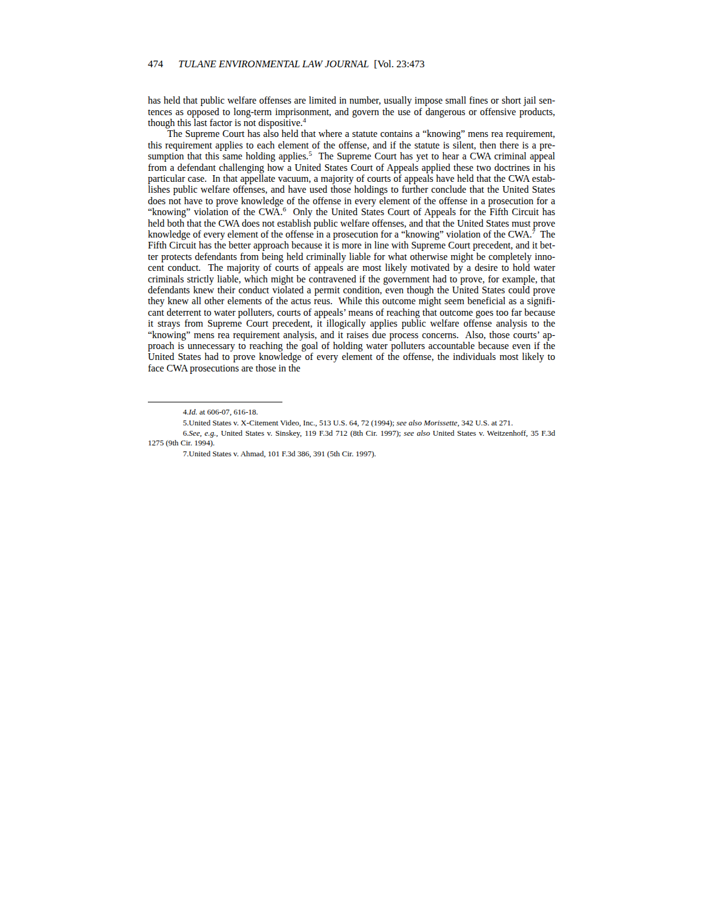474 TULANE ENVIRONMENTAL LAW JOURNAL [Vol. 23:473
has held that public welfare offenses are limited in number, usually impose small fines or short jail sentences as opposed to long-term imprisonment, and govern the use of dangerous or offensive products, though this last factor is not dispositive.4
The Supreme Court has also held that where a statute contains a “knowing” mens rea requirement, this requirement applies to each element of the offense, and if the statute is silent, then there is a presumption that this same holding applies.5 The Supreme Court has yet to hear a CWA criminal appeal from a defendant challenging how a United States Court of Appeals applied these two doctrines in his particular case. In that appellate vacuum, a majority of courts of appeals have held that the CWA establishes public welfare offenses, and have used those holdings to further conclude that the United States does not have to prove knowledge of the offense in every element of the offense in a prosecution for a “knowing” violation of the CWA.6 Only the United States Court of Appeals for the Fifth Circuit has held both that the CWA does not establish public welfare offenses, and that the United States must prove knowledge of every element of the offense in a prosecution for a “knowing” violation of the CWA.7 The Fifth Circuit has the better approach because it is more in line with Supreme Court precedent, and it better protects defendants from being held criminally liable for what otherwise might be completely innocent conduct. The majority of courts of appeals are most likely motivated by a desire to hold water criminals strictly liable, which might be contravened if the government had to prove, for example, that defendants knew their conduct violated a permit condition, even though the United States could prove they knew all other elements of the actus reus. While this outcome might seem beneficial as a significant deterrent to water polluters, courts of appeals’ means of reaching that outcome goes too far because it strays from Supreme Court precedent, it illogically applies public welfare offense analysis to the “knowing” mens rea requirement analysis, and it raises due process concerns. Also, those courts’ approach is unnecessary to reaching the goal of holding water polluters accountable because even if the United States had to prove knowledge of every element of the offense, the individuals most likely to face CWA prosecutions are those in the
4. Id. at 606-07, 616-18.
5. United States v. X-Citement Video, Inc., 513 U.S. 64, 72 (1994); see also Morissette, 342 U.S. at 271.
6. See, e.g., United States v. Sinskey, 119 F.3d 712 (8th Cir. 1997); see also United States v. Weitzenhoff, 35 F.3d 1275 (9th Cir. 1994).
7. United States v. Ahmad, 101 F.3d 386, 391 (5th Cir. 1997).